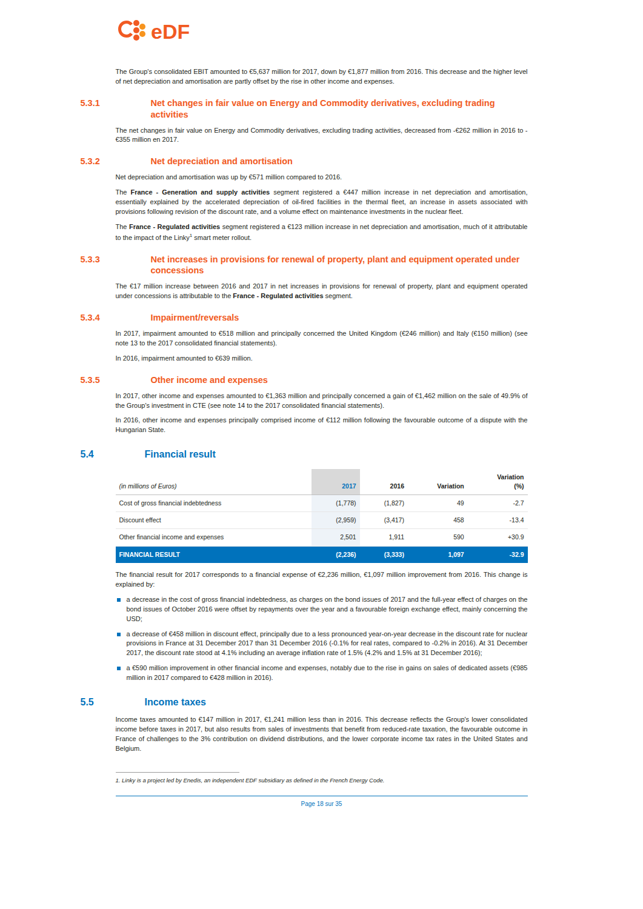eDF
The Group's consolidated EBIT amounted to €5,637 million for 2017, down by €1,877 million from 2016. This decrease and the higher level of net depreciation and amortisation are partly offset by the rise in other income and expenses.
5.3.1 Net changes in fair value on Energy and Commodity derivatives, excluding trading activities
The net changes in fair value on Energy and Commodity derivatives, excluding trading activities, decreased from -€262 million in 2016 to -€355 million en 2017.
5.3.2 Net depreciation and amortisation
Net depreciation and amortisation was up by €571 million compared to 2016.
The France - Generation and supply activities segment registered a €447 million increase in net depreciation and amortisation, essentially explained by the accelerated depreciation of oil-fired facilities in the thermal fleet, an increase in assets associated with provisions following revision of the discount rate, and a volume effect on maintenance investments in the nuclear fleet.
The France - Regulated activities segment registered a €123 million increase in net depreciation and amortisation, much of it attributable to the impact of the Linky1 smart meter rollout.
5.3.3 Net increases in provisions for renewal of property, plant and equipment operated under concessions
The €17 million increase between 2016 and 2017 in net increases in provisions for renewal of property, plant and equipment operated under concessions is attributable to the France - Regulated activities segment.
5.3.4 Impairment/reversals
In 2017, impairment amounted to €518 million and principally concerned the United Kingdom (€246 million) and Italy (€150 million) (see note 13 to the 2017 consolidated financial statements).
In 2016, impairment amounted to €639 million.
5.3.5 Other income and expenses
In 2017, other income and expenses amounted to €1,363 million and principally concerned a gain of €1,462 million on the sale of 49.9% of the Group's investment in CTE (see note 14 to the 2017 consolidated financial statements).
In 2016, other income and expenses principally comprised income of €112 million following the favourable outcome of a dispute with the Hungarian State.
5.4 Financial result
| (in millions of Euros) | 2017 | 2016 | Variation | Variation (%) |
| --- | --- | --- | --- | --- |
| Cost of gross financial indebtedness | (1,778) | (1,827) | 49 | -2.7 |
| Discount effect | (2,959) | (3,417) | 458 | -13.4 |
| Other financial income and expenses | 2,501 | 1,911 | 590 | +30.9 |
| FINANCIAL RESULT | (2,236) | (3,333) | 1,097 | -32.9 |
The financial result for 2017 corresponds to a financial expense of €2,236 million, €1,097 million improvement from 2016. This change is explained by:
a decrease in the cost of gross financial indebtedness, as charges on the bond issues of 2017 and the full-year effect of charges on the bond issues of October 2016 were offset by repayments over the year and a favourable foreign exchange effect, mainly concerning the USD;
a decrease of €458 million in discount effect, principally due to a less pronounced year-on-year decrease in the discount rate for nuclear provisions in France at 31 December 2017 than 31 December 2016 (-0.1% for real rates, compared to -0.2% in 2016). At 31 December 2017, the discount rate stood at 4.1% including an average inflation rate of 1.5% (4.2% and 1.5% at 31 December 2016);
a €590 million improvement in other financial income and expenses, notably due to the rise in gains on sales of dedicated assets (€985 million in 2017 compared to €428 million in 2016).
5.5 Income taxes
Income taxes amounted to €147 million in 2017, €1,241 million less than in 2016. This decrease reflects the Group's lower consolidated income before taxes in 2017, but also results from sales of investments that benefit from reduced-rate taxation, the favourable outcome in France of challenges to the 3% contribution on dividend distributions, and the lower corporate income tax rates in the United States and Belgium.
1. Linky is a project led by Enedis, an independent EDF subsidiary as defined in the French Energy Code.
Page 18 sur 35